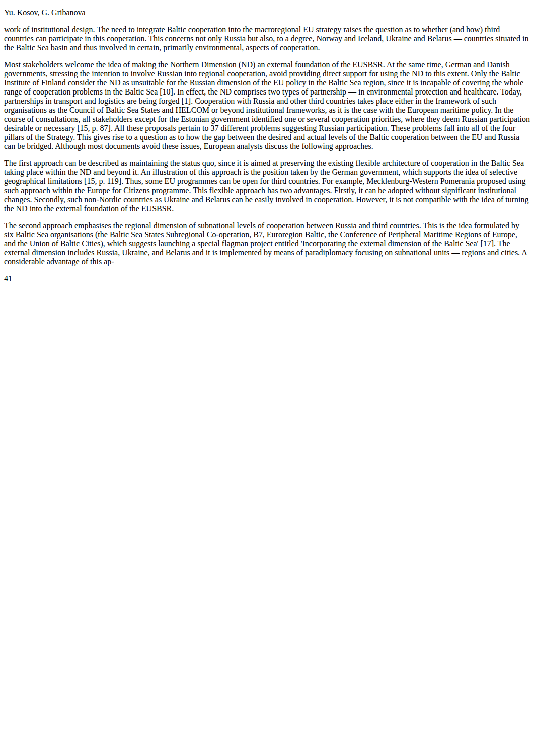Yu. Kosov, G. Gribanova
work of institutional design. The need to integrate Baltic cooperation into the macroregional EU strategy raises the question as to whether (and how) third countries can participate in this cooperation. This concerns not only Russia but also, to a degree, Norway and Iceland, Ukraine and Belarus — countries situated in the Baltic Sea basin and thus involved in certain, primarily environmental, aspects of cooperation.
Most stakeholders welcome the idea of making the Northern Dimension (ND) an external foundation of the EUSBSR. At the same time, German and Danish governments, stressing the intention to involve Russian into regional cooperation, avoid providing direct support for using the ND to this extent. Only the Baltic Institute of Finland consider the ND as unsuitable for the Russian dimension of the EU policy in the Baltic Sea region, since it is incapable of covering the whole range of cooperation problems in the Baltic Sea [10]. In effect, the ND comprises two types of partnership — in environmental protection and healthcare. Today, partnerships in transport and logistics are being forged [1]. Cooperation with Russia and other third countries takes place either in the framework of such organisations as the Council of Baltic Sea States and HELCOM or beyond institutional frameworks, as it is the case with the European maritime policy. In the course of consultations, all stakeholders except for the Estonian government identified one or several cooperation priorities, where they deem Russian participation desirable or necessary [15, p. 87]. All these proposals pertain to 37 different problems suggesting Russian participation. These problems fall into all of the four pillars of the Strategy. This gives rise to a question as to how the gap between the desired and actual levels of the Baltic cooperation between the EU and Russia can be bridged. Although most documents avoid these issues, European analysts discuss the following approaches.
The first approach can be described as maintaining the status quo, since it is aimed at preserving the existing flexible architecture of cooperation in the Baltic Sea taking place within the ND and beyond it. An illustration of this approach is the position taken by the German government, which supports the idea of selective geographical limitations [15, p. 119]. Thus, some EU programmes can be open for third countries. For example, Mecklenburg-Western Pomerania proposed using such approach within the Europe for Citizens programme. This flexible approach has two advantages. Firstly, it can be adopted without significant institutional changes. Secondly, such non-Nordic countries as Ukraine and Belarus can be easily involved in cooperation. However, it is not compatible with the idea of turning the ND into the external foundation of the EUSBSR.
The second approach emphasises the regional dimension of subnational levels of cooperation between Russia and third countries. This is the idea formulated by six Baltic Sea organisations (the Baltic Sea States Subregional Co-operation, B7, Euroregion Baltic, the Conference of Peripheral Maritime Regions of Europe, and the Union of Baltic Cities), which suggests launching a special flagman project entitled 'Incorporating the external dimension of the Baltic Sea' [17]. The external dimension includes Russia, Ukraine, and Belarus and it is implemented by means of paradiplomacy focusing on subnational units — regions and cities. A considerable advantage of this ap-
41